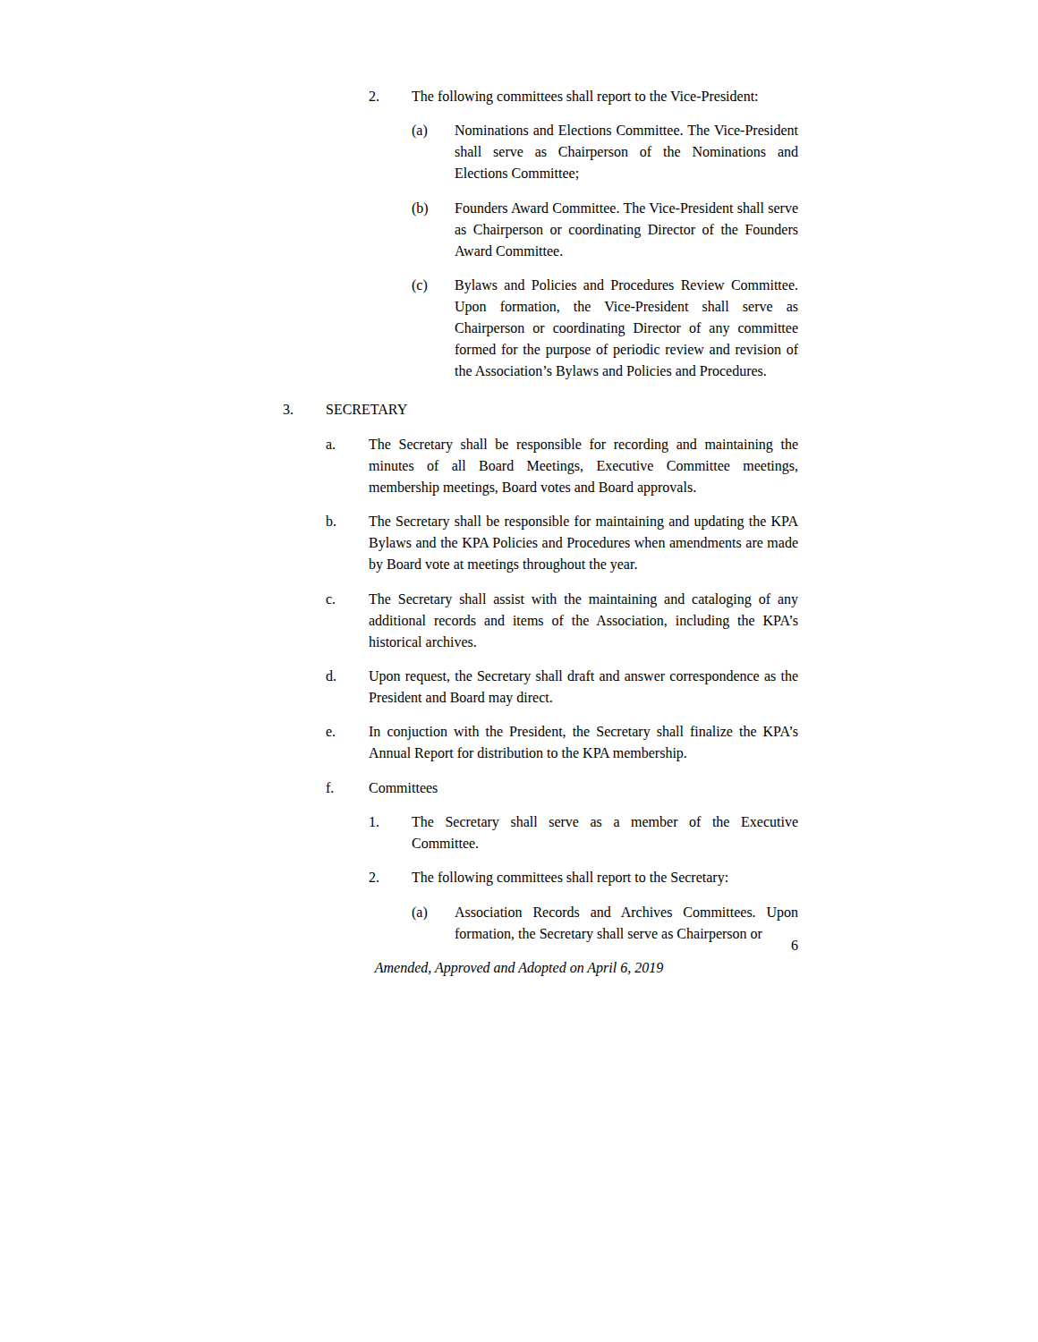2. The following committees shall report to the Vice-President:
(a) Nominations and Elections Committee. The Vice-President shall serve as Chairperson of the Nominations and Elections Committee;
(b) Founders Award Committee. The Vice-President shall serve as Chairperson or coordinating Director of the Founders Award Committee.
(c) Bylaws and Policies and Procedures Review Committee. Upon formation, the Vice-President shall serve as Chairperson or coordinating Director of any committee formed for the purpose of periodic review and revision of the Association’s Bylaws and Policies and Procedures.
3. SECRETARY
a. The Secretary shall be responsible for recording and maintaining the minutes of all Board Meetings, Executive Committee meetings, membership meetings, Board votes and Board approvals.
b. The Secretary shall be responsible for maintaining and updating the KPA Bylaws and the KPA Policies and Procedures when amendments are made by Board vote at meetings throughout the year.
c. The Secretary shall assist with the maintaining and cataloging of any additional records and items of the Association, including the KPA’s historical archives.
d. Upon request, the Secretary shall draft and answer correspondence as the President and Board may direct.
e. In conjuction with the President, the Secretary shall finalize the KPA’s Annual Report for distribution to the KPA membership.
f. Committees
1. The Secretary shall serve as a member of the Executive Committee.
2. The following committees shall report to the Secretary:
(a) Association Records and Archives Committees. Upon formation, the Secretary shall serve as Chairperson or
6
Amended, Approved and Adopted on April 6, 2019